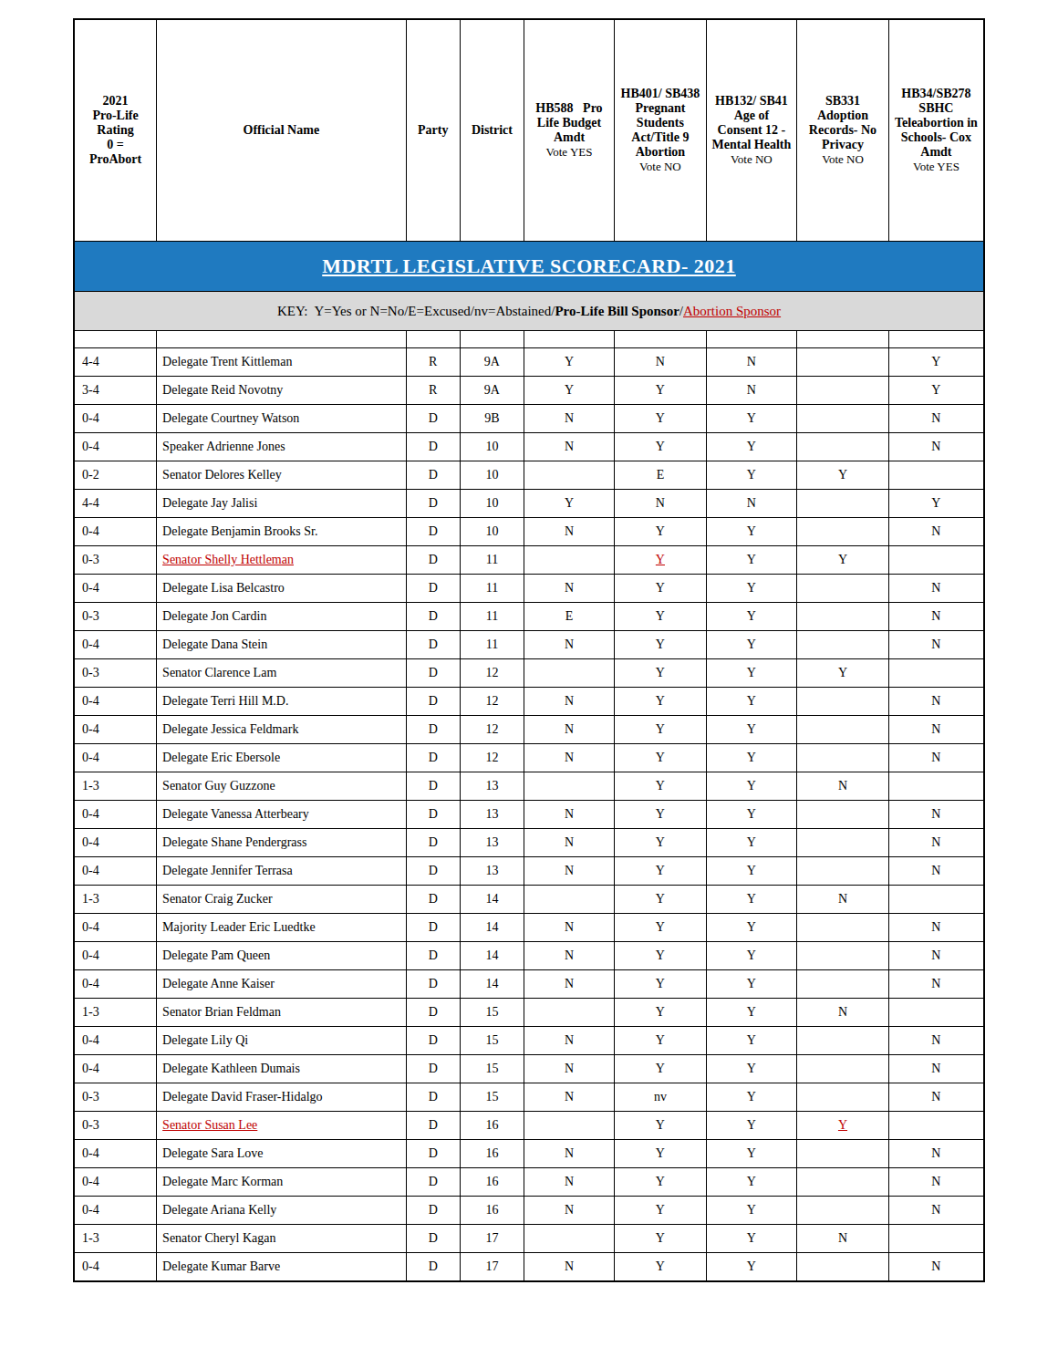| MDRTL LEGISLATIVE SCORECARD- 2021 |
| KEY: Y=Yes or N=No/E=Excused/nv=Abstained/ Pro-Life Bill Sponsor / Abortion Sponsor |
| 2021 Pro-Life Rating 0 = ProAbort | Official Name | Party | District | HB588 Pro Life Budget Amdt Vote YES | HB401/ SB438 Pregnant Students Act/Title 9 Abortion Vote NO | HB132/ SB41 Age of Consent 12 - Mental Health Vote NO | SB331 Adoption Records- No Privacy Vote NO | HB34/SB278 SBHC Teleabortion in Schools- Cox Amdt Vote YES |
| 4-4 | Delegate Trent Kittleman | R | 9A | Y | N | N | | Y |
| 3-4 | Delegate Reid Novotny | R | 9A | Y | Y | N | | Y |
| 0-4 | Delegate Courtney Watson | D | 9B | N | Y | Y | | N |
| 0-4 | Speaker Adrienne Jones | D | 10 | N | Y | Y | | N |
| 0-2 | Senator Delores Kelley | D | 10 | | E | Y | Y | |
| 4-4 | Delegate Jay Jalisi | D | 10 | Y | N | N | | Y |
| 0-4 | Delegate Benjamin Brooks Sr. | D | 10 | N | Y | Y | | N |
| 0-3 | Senator Shelly Hettleman | D | 11 | | Y | Y | Y | |
| 0-4 | Delegate Lisa Belcastro | D | 11 | N | Y | Y | | N |
| 0-3 | Delegate Jon Cardin | D | 11 | E | Y | Y | | N |
| 0-4 | Delegate Dana Stein | D | 11 | N | Y | Y | | N |
| 0-3 | Senator Clarence Lam | D | 12 | | Y | Y | Y | |
| 0-4 | Delegate Terri Hill M.D. | D | 12 | N | Y | Y | | N |
| 0-4 | Delegate Jessica Feldmark | D | 12 | N | Y | Y | | N |
| 0-4 | Delegate Eric Ebersole | D | 12 | N | Y | Y | | N |
| 1-3 | Senator Guy Guzzone | D | 13 | | Y | Y | N | |
| 0-4 | Delegate Vanessa Atterbeary | D | 13 | N | Y | Y | | N |
| 0-4 | Delegate Shane Pendergrass | D | 13 | N | Y | Y | | N |
| 0-4 | Delegate Jennifer Terrasa | D | 13 | N | Y | Y | | N |
| 1-3 | Senator Craig Zucker | D | 14 | | Y | Y | N | |
| 0-4 | Majority Leader Eric Luedtke | D | 14 | N | Y | Y | | N |
| 0-4 | Delegate Pam Queen | D | 14 | N | Y | Y | | N |
| 0-4 | Delegate Anne Kaiser | D | 14 | N | Y | Y | | N |
| 1-3 | Senator Brian Feldman | D | 15 | | Y | Y | N | |
| 0-4 | Delegate Lily Qi | D | 15 | N | Y | Y | | N |
| 0-4 | Delegate Kathleen Dumais | D | 15 | N | Y | Y | | N |
| 0-3 | Delegate David Fraser-Hidalgo | D | 15 | N | nv | Y | | N |
| 0-3 | Senator Susan Lee | D | 16 | | Y | Y | Y | |
| 0-4 | Delegate Sara Love | D | 16 | N | Y | Y | | N |
| 0-4 | Delegate Marc Korman | D | 16 | N | Y | Y | | N |
| 0-4 | Delegate Ariana Kelly | D | 16 | N | Y | Y | | N |
| 1-3 | Senator Cheryl Kagan | D | 17 | | Y | Y | N | |
| 0-4 | Delegate Kumar Barve | D | 17 | N | Y | Y | | N |